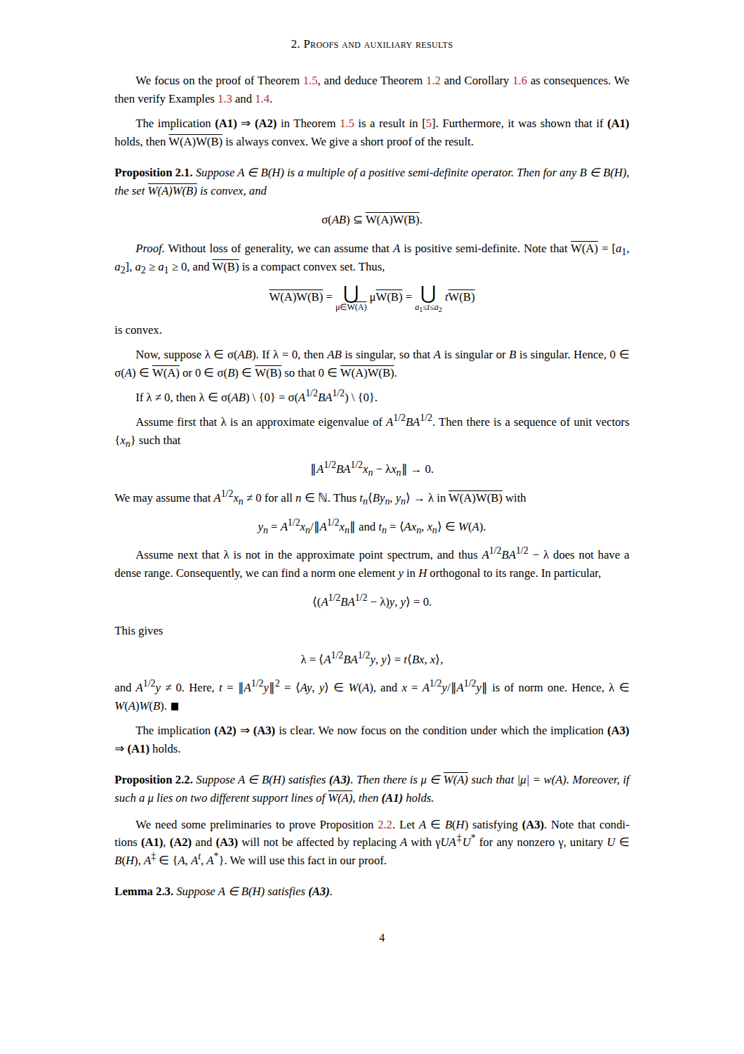2. Proofs and auxiliary results
We focus on the proof of Theorem 1.5, and deduce Theorem 1.2 and Corollary 1.6 as consequences. We then verify Examples 1.3 and 1.4.
The implication (A1) ⇒ (A2) in Theorem 1.5 is a result in [5]. Furthermore, it was shown that if (A1) holds, then W(A)W(B) is always convex. We give a short proof of the result.
Proposition 2.1. Suppose A ∈ B(H) is a multiple of a positive semi-definite operator. Then for any B ∈ B(H), the set W(A)W(B) is convex, and
σ(AB) ⊆ W(A)W(B).
Proof. Without loss of generality, we can assume that A is positive semi-definite. Note that W(A) = [a1, a2], a2 ≥ a1 ≥ 0, and W(B) is a compact convex set. Thus,
W(A)W(B) = ⋃μ∈W(A) μW(B) = ⋃a1≤t≤a2 tW(B)
is convex.
Now, suppose λ ∈ σ(AB). If λ = 0, then AB is singular, so that A is singular or B is singular. Hence, 0 ∈ σ(A) ∈ W(A) or 0 ∈ σ(B) ∈ W(B) so that 0 ∈ W(A)W(B).
If λ ≠ 0, then λ ∈ σ(AB) \ {0} = σ(A1/2BA1/2) \ {0}.
Assume first that λ is an approximate eigenvalue of A1/2BA1/2. Then there is a sequence of unit vectors {xn} such that
∥A1/2BA1/2xn − λxn∥ → 0.
We may assume that A1/2xn ≠ 0 for all n ∈ ℕ. Thus tn⟨Byn, yn⟩ → λ in W(A)W(B) with
yn = A1/2xn/∥A1/2xn∥ and tn = ⟨Axn, xn⟩ ∈ W(A).
Assume next that λ is not in the approximate point spectrum, and thus A1/2BA1/2 − λ does not have a dense range. Consequently, we can find a norm one element y in H orthogonal to its range. In particular,
⟨(A1/2BA1/2 − λ)y, y⟩ = 0.
This gives
λ = ⟨A1/2BA1/2y, y⟩ = t⟨Bx, x⟩,
and A1/2y ≠ 0. Here, t = ∥A1/2y∥2 = ⟨Ay, y⟩ ∈ W(A), and x = A1/2y/∥A1/2y∥ is of norm one. Hence, λ ∈ W(A)W(B).
The implication (A2) ⇒ (A3) is clear. We now focus on the condition under which the implication (A3) ⇒ (A1) holds.
Proposition 2.2. Suppose A ∈ B(H) satisfies (A3). Then there is μ ∈ W(A) such that |μ| = w(A). Moreover, if such a μ lies on two different support lines of W(A), then (A1) holds.
We need some preliminaries to prove Proposition 2.2. Let A ∈ B(H) satisfying (A3). Note that conditions (A1), (A2) and (A3) will not be affected by replacing A with γUA‡U* for any nonzero γ, unitary U ∈ B(H), A‡ ∈ {A, At, A*}. We will use this fact in our proof.
Lemma 2.3. Suppose A ∈ B(H) satisfies (A3).
4